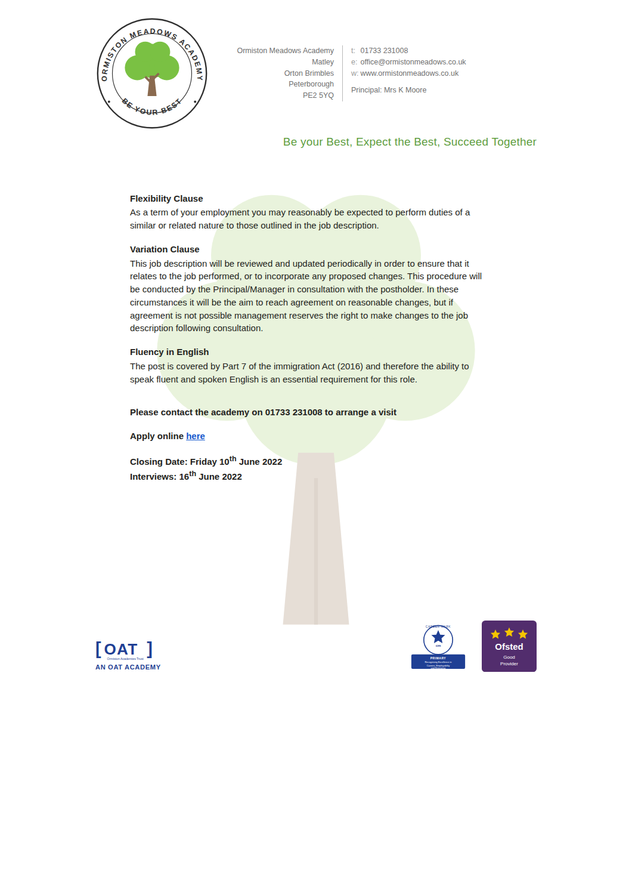ORMISTON MEADOWS ACADEMY BE YOUR BEST
Ormiston Meadows Academy
Matley
Orton Brimbles
Peterborough
PE2 5YQ
t: 01733 231008
e: office@ormistonmeadows.co.uk
w: www.ormistonmeadows.co.uk
Principal: Mrs K Moore
Be your Best, Expect the Best, Succeed Together
Flexibility Clause
As a term of your employment you may reasonably be expected to perform duties of a similar or related nature to those outlined in the job description.
Variation Clause
This job description will be reviewed and updated periodically in order to ensure that it relates to the job performed, or to incorporate any proposed changes. This procedure will be conducted by the Principal/Manager in consultation with the postholder. In these circumstances it will be the aim to reach agreement on reasonable changes, but if agreement is not possible management reserves the right to make changes to the job description following consultation.
Fluency in English
The post is covered by Part 7 of the immigration Act (2016) and therefore the ability to speak fluent and spoken English is an essential requirement for this role.
Please contact the academy on 01733 231008 to arrange a visit
Apply online here
Closing Date: Friday 10th June 2022
Interviews: 16th June 2022
[ OAT ] Ormiston Academies Trust AN OAT ACADEMY
CAREER MARK cm PRIMARY Recognising Excellence in Careers, Employability and Enterprise
Ofsted Good Provider